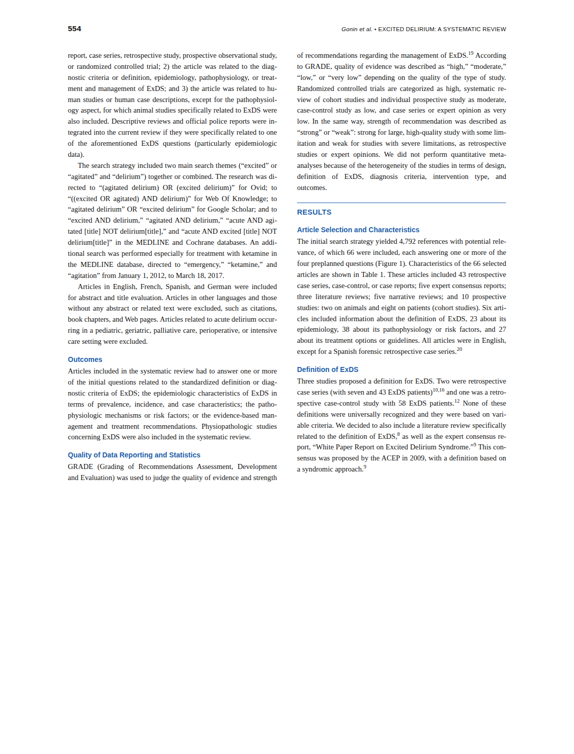554
Gonin et al. • EXCITED DELIRIUM: A SYSTEMATIC REVIEW
report, case series, retrospective study, prospective observational study, or randomized controlled trial; 2) the article was related to the diagnostic criteria or definition, epidemiology, pathophysiology, or treatment and management of ExDS; and 3) the article was related to human studies or human case descriptions, except for the pathophysiology aspect, for which animal studies specifically related to ExDS were also included. Descriptive reviews and official police reports were integrated into the current review if they were specifically related to one of the aforementioned ExDS questions (particularly epidemiologic data).
The search strategy included two main search themes (“excited” or “agitated” and “delirium”) together or combined. The research was directed to “(agitated delirium) OR (excited delirium)” for Ovid; to “((excited OR agitated) AND delirium)” for Web Of Knowledge; to “agitated delirium” OR “excited delirium” for Google Scholar; and to “excited AND delirium,” “agitated AND delirium,” “acute AND agitated [title] NOT delirium[title],” and “acute AND excited [title] NOT delirium[title]” in the MEDLINE and Cochrane databases. An additional search was performed especially for treatment with ketamine in the MEDLINE database, directed to “emergency,” “ketamine,” and “agitation” from January 1, 2012, to March 18, 2017.
Articles in English, French, Spanish, and German were included for abstract and title evaluation. Articles in other languages and those without any abstract or related text were excluded, such as citations, book chapters, and Web pages. Articles related to acute delirium occurring in a pediatric, geriatric, palliative care, perioperative, or intensive care setting were excluded.
Outcomes
Articles included in the systematic review had to answer one or more of the initial questions related to the standardized definition or diagnostic criteria of ExDS; the epidemiologic characteristics of ExDS in terms of prevalence, incidence, and case characteristics; the pathophysiologic mechanisms or risk factors; or the evidence-based management and treatment recommendations. Physiopathologic studies concerning ExDS were also included in the systematic review.
Quality of Data Reporting and Statistics
GRADE (Grading of Recommendations Assessment, Development and Evaluation) was used to judge the quality of evidence and strength of recommendations regarding the management of ExDS.19 According to GRADE, quality of evidence was described as “high,” “moderate,” “low,” or “very low” depending on the quality of the type of study. Randomized controlled trials are categorized as high, systematic review of cohort studies and individual prospective study as moderate, case-control study as low, and case series or expert opinion as very low. In the same way, strength of recommendation was described as “strong” or “weak”: strong for large, high-quality study with some limitation and weak for studies with severe limitations, as retrospective studies or expert opinions. We did not perform quantitative meta-analyses because of the heterogeneity of the studies in terms of design, definition of ExDS, diagnosis criteria, intervention type, and outcomes.
Results
Article Selection and Characteristics
The initial search strategy yielded 4,792 references with potential relevance, of which 66 were included, each answering one or more of the four preplanned questions (Figure 1). Characteristics of the 66 selected articles are shown in Table 1. These articles included 43 retrospective case series, case-control, or case reports; five expert consensus reports; three literature reviews; five narrative reviews; and 10 prospective studies: two on animals and eight on patients (cohort studies). Six articles included information about the definition of ExDS, 23 about its epidemiology, 38 about its pathophysiology or risk factors, and 27 about its treatment options or guidelines. All articles were in English, except for a Spanish forensic retrospective case series.20
Definition of ExDS
Three studies proposed a definition for ExDS. Two were retrospective case series (with seven and 43 ExDS patients)10,16 and one was a retrospective case-control study with 58 ExDS patients.12 None of these definitions were universally recognized and they were based on variable criteria. We decided to also include a literature review specifically related to the definition of ExDS,8 as well as the expert consensus report, “White Paper Report on Excited Delirium Syndrome.”9 This consensus was proposed by the ACEP in 2009, with a definition based on a syndromic approach.9